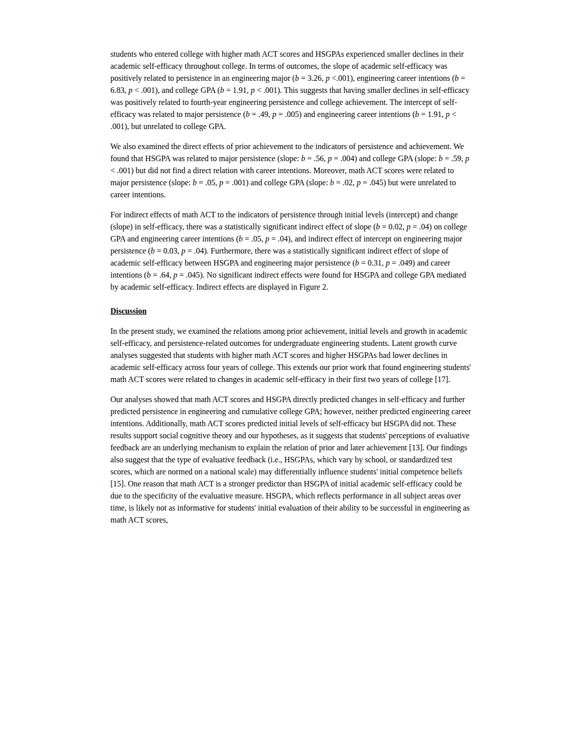students who entered college with higher math ACT scores and HSGPAs experienced smaller declines in their academic self-efficacy throughout college. In terms of outcomes, the slope of academic self-efficacy was positively related to persistence in an engineering major (b = 3.26, p <.001), engineering career intentions (b = 6.83, p < .001), and college GPA (b = 1.91, p < .001). This suggests that having smaller declines in self-efficacy was positively related to fourth-year engineering persistence and college achievement. The intercept of self-efficacy was related to major persistence (b = .49, p = .005) and engineering career intentions (b = 1.91, p < .001), but unrelated to college GPA.
We also examined the direct effects of prior achievement to the indicators of persistence and achievement. We found that HSGPA was related to major persistence (slope: b = .56, p = .004) and college GPA (slope: b = .59, p < .001) but did not find a direct relation with career intentions. Moreover, math ACT scores were related to major persistence (slope: b = .05, p = .001) and college GPA (slope: b = .02, p = .045) but were unrelated to career intentions.
For indirect effects of math ACT to the indicators of persistence through initial levels (intercept) and change (slope) in self-efficacy, there was a statistically significant indirect effect of slope (b = 0.02, p = .04) on college GPA and engineering career intentions (b = .05, p = .04), and indirect effect of intercept on engineering major persistence (b = 0.03, p = .04). Furthermore, there was a statistically significant indirect effect of slope of academic self-efficacy between HSGPA and engineering major persistence (b = 0.31, p = .049) and career intentions (b = .64, p = .045). No significant indirect effects were found for HSGPA and college GPA mediated by academic self-efficacy. Indirect effects are displayed in Figure 2.
Discussion
In the present study, we examined the relations among prior achievement, initial levels and growth in academic self-efficacy, and persistence-related outcomes for undergraduate engineering students. Latent growth curve analyses suggested that students with higher math ACT scores and higher HSGPAs had lower declines in academic self-efficacy across four years of college. This extends our prior work that found engineering students' math ACT scores were related to changes in academic self-efficacy in their first two years of college [17].
Our analyses showed that math ACT scores and HSGPA directly predicted changes in self-efficacy and further predicted persistence in engineering and cumulative college GPA; however, neither predicted engineering career intentions. Additionally, math ACT scores predicted initial levels of self-efficacy but HSGPA did not. These results support social cognitive theory and our hypotheses, as it suggests that students' perceptions of evaluative feedback are an underlying mechanism to explain the relation of prior and later achievement [13]. Our findings also suggest that the type of evaluative feedback (i.e., HSGPAs, which vary by school, or standardized test scores, which are normed on a national scale) may differentially influence students' initial competence beliefs [15]. One reason that math ACT is a stronger predictor than HSGPA of initial academic self-efficacy could be due to the specificity of the evaluative measure. HSGPA, which reflects performance in all subject areas over time, is likely not as informative for students' initial evaluation of their ability to be successful in engineering as math ACT scores,